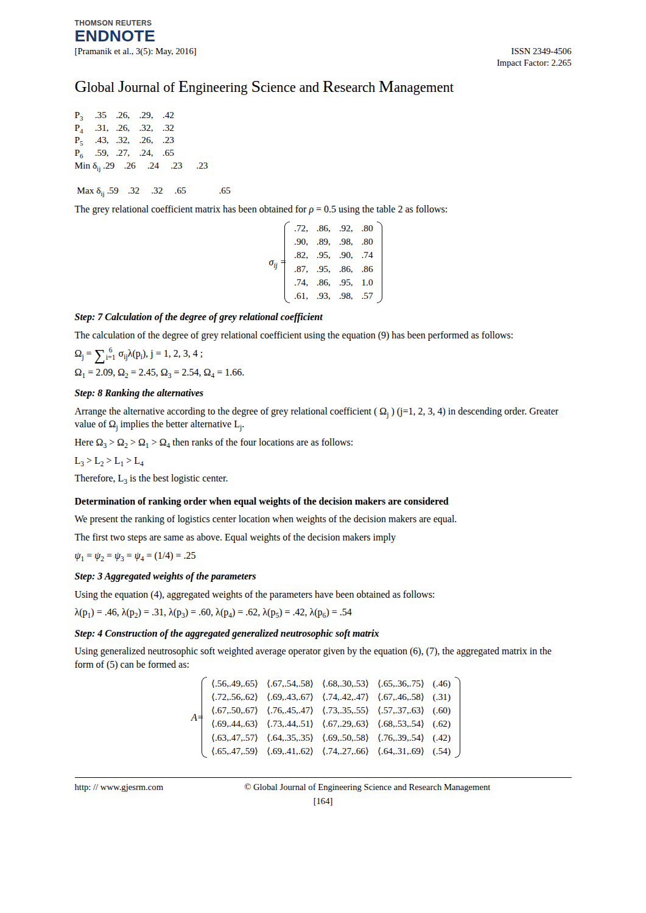THOMSON REUTERS ENDNOTE
[Pramanik et al., 3(5): May, 2016]
ISSN 2349-4506
Impact Factor: 2.265
Global Journal of Engineering Science and Research Management
P3 .35 .26, .29, .42 P4 .31, .26, .32, .32 P5 .43, .32, .26, .23 P6 .59, .27, .24, .65 Min δij .29 .26 .24 .23 .23 Max δij .59 .32 .32 .65 .65
The grey relational coefficient matrix has been obtained for ρ = 0.5 using the table 2 as follows:
σij =
| .72, | .86, | .92, | .80 |
| .90, | .89, | .98, | .80 |
| .82, | .95, | .90, | .74 |
| .87, | .95, | .86, | .86 |
| .74, | .86, | .95, | 1.0 |
| .61, | .93, | .98, | .57 |
Step: 7 Calculation of the degree of grey relational coefficient
The calculation of the degree of grey relational coefficient using the equation (9) has been performed as follows:
Ωj = ∑6
i=1 σijλ(pi), j = 1, 2, 3, 4 ;
Ω1 = 2.09, Ω2 = 2.45, Ω3 = 2.54, Ω4 = 1.66.
Step: 8 Ranking the alternatives
Arrange the alternative according to the degree of grey relational coefficient ( Ωj ) (j=1, 2, 3, 4) in descending order. Greater value of Ωj implies the better alternative Lj.
Here Ω3 > Ω2 > Ω1 > Ω4 then ranks of the four locations are as follows:
L3 > L2 > L1 > L4
Therefore, L3 is the best logistic center.
Determination of ranking order when equal weights of the decision makers are considered
We present the ranking of logistics center location when weights of the decision makers are equal.
The first two steps are same as above. Equal weights of the decision makers imply
ψ1 = ψ2 = ψ3 = ψ4 = (1/4) = .25
Step: 3 Aggregated weights of the parameters
Using the equation (4), aggregated weights of the parameters have been obtained as follows:
λ(p1) = .46, λ(p2) = .31, λ(p3) = .60, λ(p4) = .62, λ(p5) = .42, λ(p6) = .54
Step: 4 Construction of the aggregated generalized neutrosophic soft matrix
Using generalized neutrosophic soft weighted average operator given by the equation (6), (7), the aggregated matrix in the form of (5) can be formed as:
A=
| ⟨.56,.49,.65⟩ | ⟨.67,.54,.58⟩ | ⟨.68,.30,.53⟩ | ⟨.65,.36,.75⟩ | (.46) |
| ⟨.72,.56,.62⟩ | ⟨.69,.43,.67⟩ | ⟨.74,.42,.47⟩ | ⟨.67,.46,.58⟩ | (.31) |
| ⟨.67,.50,.67⟩ | ⟨.76,.45,.47⟩ | ⟨.73,.35,.55⟩ | ⟨.57,.37,.63⟩ | (.60) |
| ⟨.69,.44,.63⟩ | ⟨.73,.44,.51⟩ | ⟨.67,.29,.63⟩ | ⟨.68,.53,.54⟩ | (.62) |
| ⟨.63,.47,.57⟩ | ⟨.64,.35,.35⟩ | ⟨.69,.50,.58⟩ | ⟨.76,.39,.54⟩ | (.42) |
| ⟨.65,.47,.59⟩ | ⟨.69,.41,.62⟩ | ⟨.74,.27,.66⟩ | ⟨.64,.31,.69⟩ | (.54) |
http: // www.gjesrm.com © Global Journal of Engineering Science and Research Management
[164]